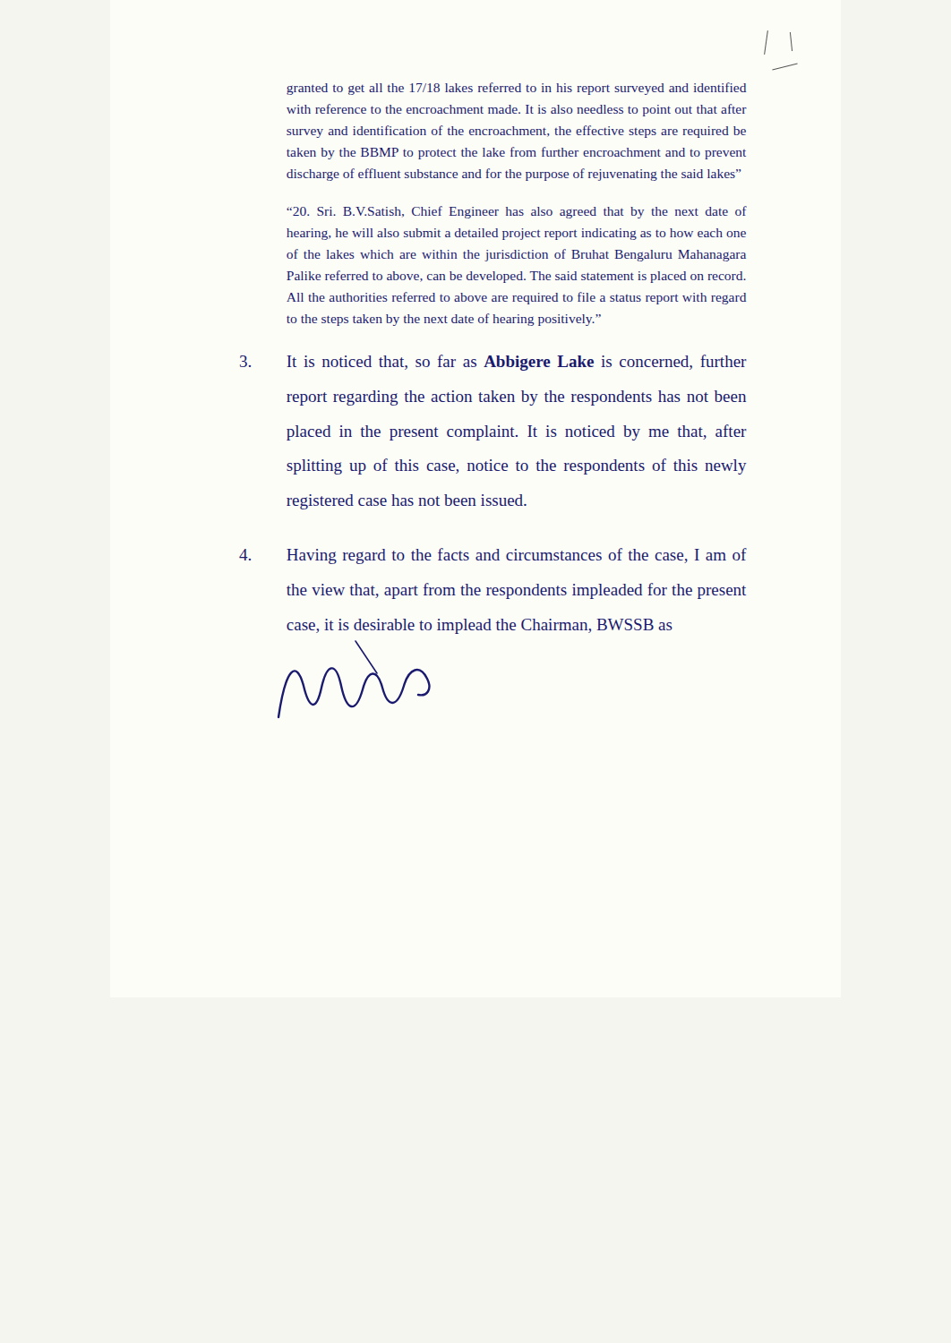granted to get all the 17/18 lakes referred to in his report surveyed and identified with reference to the encroachment made. It is also needless to point out that after survey and identification of the encroachment, the effective steps are required be taken by the BBMP to protect the lake from further encroachment and to prevent discharge of effluent substance and for the purpose of rejuvenating the said lakes”
“20. Sri. B.V.Satish, Chief Engineer has also agreed that by the next date of hearing, he will also submit a detailed project report indicating as to how each one of the lakes which are within the jurisdiction of Bruhat Bengaluru Mahanagara Palike referred to above, can be developed. The said statement is placed on record. All the authorities referred to above are required to file a status report with regard to the steps taken by the next date of hearing positively.”
3. It is noticed that, so far as Abbigere Lake is concerned, further report regarding the action taken by the respondents has not been placed in the present complaint. It is noticed by me that, after splitting up of this case, notice to the respondents of this newly registered case has not been issued.
4. Having regard to the facts and circumstances of the case, I am of the view that, apart from the respondents impleaded for the present case, it is desirable to implead the Chairman, BWSSB as